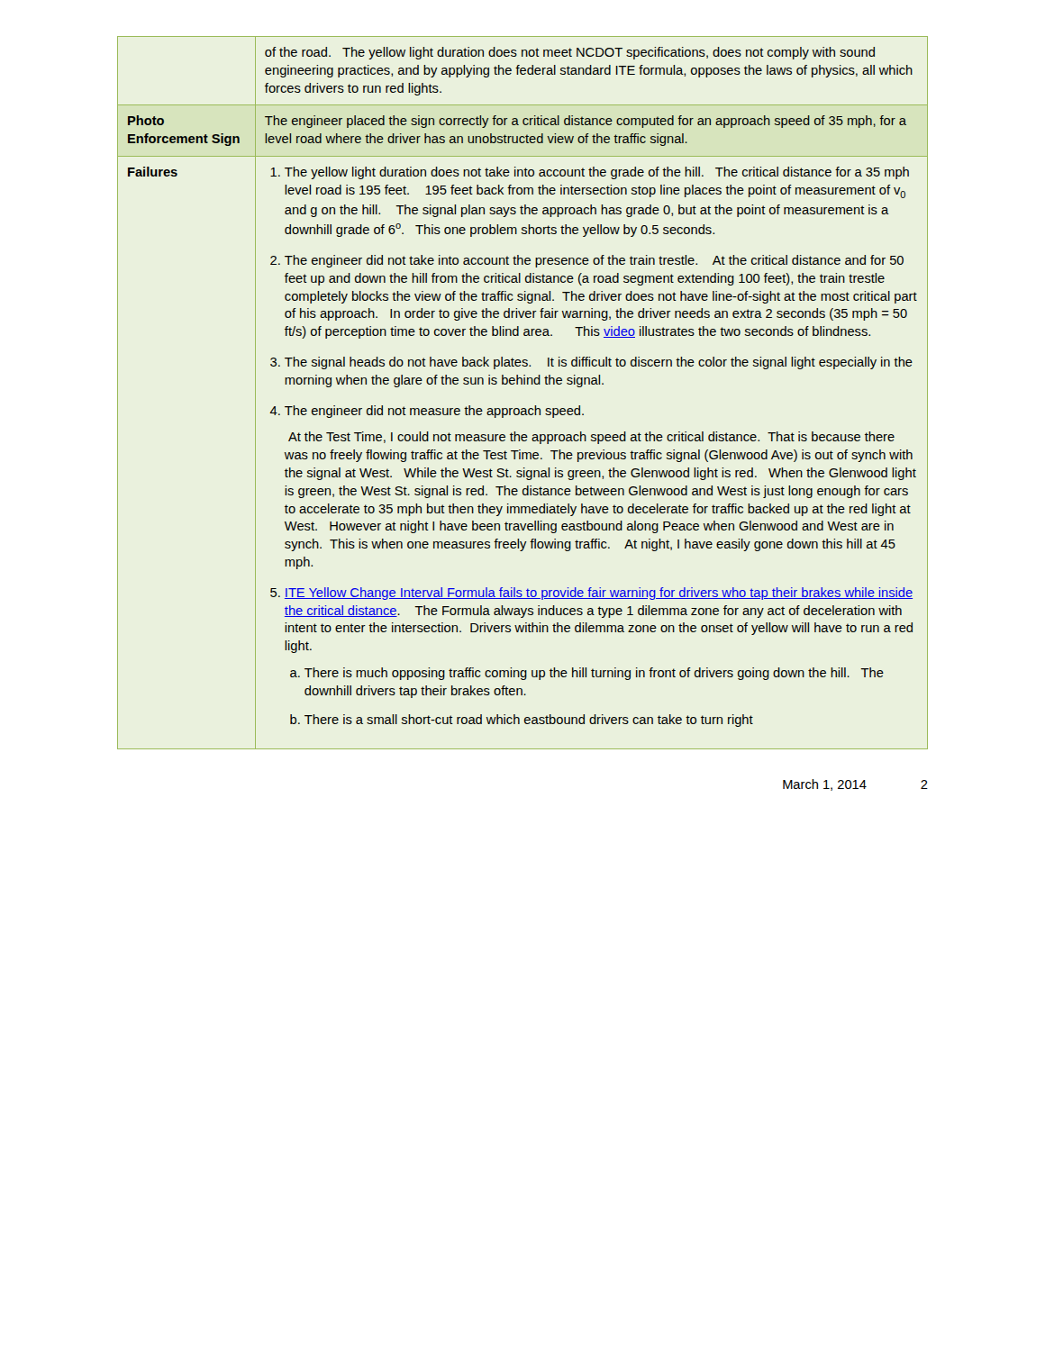| | of the road. The yellow light duration does not meet NCDOT specifications, does not comply with sound engineering practices, and by applying the federal standard ITE formula, opposes the laws of physics, all which forces drivers to run red lights. |
| Photo Enforcement Sign | The engineer placed the sign correctly for a critical distance computed for an approach speed of 35 mph, for a level road where the driver has an unobstructed view of the traffic signal. |
| Failures | The yellow light duration does not take into account the grade of the hill. The critical distance for a 35 mph level road is 195 feet. 195 feet back from the intersection stop line places the point of measurement of v 0 and g on the hill. The signal plan says the approach has grade 0, but at the point of measurement is a downhill grade of 6 o . This one problem shorts the yellow by 0.5 seconds. The engineer did not take into account the presence of the train trestle. At the critical distance and for 50 feet up and down the hill from the critical distance (a road segment extending 100 feet), the train trestle completely blocks the view of the traffic signal. The driver does not have line-of-sight at the most critical part of his approach. In order to give the driver fair warning, the driver needs an extra 2 seconds (35 mph = 50 ft/s) of perception time to cover the blind area. This video illustrates the two seconds of blindness. The signal heads do not have back plates. It is difficult to discern the color the signal light especially in the morning when the glare of the sun is behind the signal. The engineer did not measure the approach speed. At the Test Time, I could not measure the approach speed at the critical distance. That is because there was no freely flowing traffic at the Test Time. The previous traffic signal (Glenwood Ave) is out of synch with the signal at West. While the West St. signal is green, the Glenwood light is red. When the Glenwood light is green, the West St. signal is red. The distance between Glenwood and West is just long enough for cars to accelerate to 35 mph but then they immediately have to decelerate for traffic backed up at the red light at West. However at night I have been travelling eastbound along Peace when Glenwood and West are in synch. This is when one measures freely flowing traffic. At night, I have easily gone down this hill at 45 mph. ITE Yellow Change Interval Formula fails to provide fair warning for drivers who tap their brakes while inside the critical distance . The Formula always induces a type 1 dilemma zone for any act of deceleration with intent to enter the intersection. Drivers within the dilemma zone on the onset of yellow will have to run a red light. There is much opposing traffic coming up the hill turning in front of drivers going down the hill. The downhill drivers tap their brakes often. There is a small short-cut road which eastbound drivers can take to turn right |
March 1, 2014 2